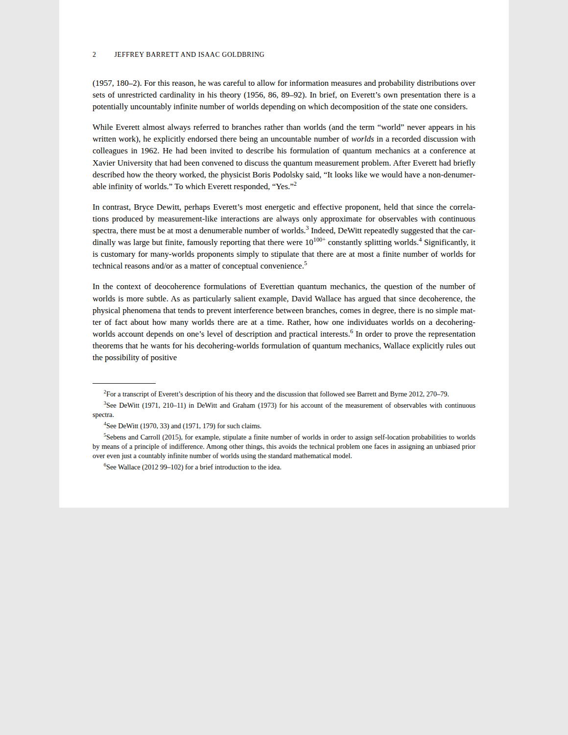2 Jeffrey Barrett and Isaac Goldbring
(1957, 180–2). For this reason, he was careful to allow for information measures and probability distributions over sets of unrestricted cardinality in his theory (1956, 86, 89–92). In brief, on Everett’s own presentation there is a potentially uncountably infinite number of worlds depending on which decomposition of the state one considers.
While Everett almost always referred to branches rather than worlds (and the term “world” never appears in his written work), he explicitly endorsed there being an uncountable number of worlds in a recorded discussion with colleagues in 1962. He had been invited to describe his formulation of quantum mechanics at a conference at Xavier University that had been convened to discuss the quantum measurement problem. After Everett had briefly described how the theory worked, the physicist Boris Podolsky said, “It looks like we would have a non-denumerable infinity of worlds.” To which Everett responded, “Yes.”2
In contrast, Bryce Dewitt, perhaps Everett’s most energetic and effective proponent, held that since the correlations produced by measurement-like interactions are always only approximate for observables with continuous spectra, there must be at most a denumerable number of worlds.3 Indeed, DeWitt repeatedly suggested that the cardinally was large but finite, famously reporting that there were 10100+ constantly splitting worlds.4 Significantly, it is customary for many-worlds proponents simply to stipulate that there are at most a finite number of worlds for technical reasons and/or as a matter of conceptual convenience.5
In the context of deocoherence formulations of Everettian quantum mechanics, the question of the number of worlds is more subtle. As as particularly salient example, David Wallace has argued that since decoherence, the physical phenomena that tends to prevent interference between branches, comes in degree, there is no simple matter of fact about how many worlds there are at a time. Rather, how one individuates worlds on a decohering-worlds account depends on one’s level of description and practical interests.6 In order to prove the representation theorems that he wants for his decohering-worlds formulation of quantum mechanics, Wallace explicitly rules out the possibility of positive
2For a transcript of Everett’s description of his theory and the discussion that followed see Barrett and Byrne 2012, 270–79.
3See DeWitt (1971, 210–11) in DeWitt and Graham (1973) for his account of the measurement of observables with continuous spectra.
4See DeWitt (1970, 33) and (1971, 179) for such claims.
5Sebens and Carroll (2015), for example, stipulate a finite number of worlds in order to assign self-location probabilities to worlds by means of a principle of indifference. Among other things, this avoids the technical problem one faces in assigning an unbiased prior over even just a countably infinite number of worlds using the standard mathematical model.
6See Wallace (2012 99–102) for a brief introduction to the idea.